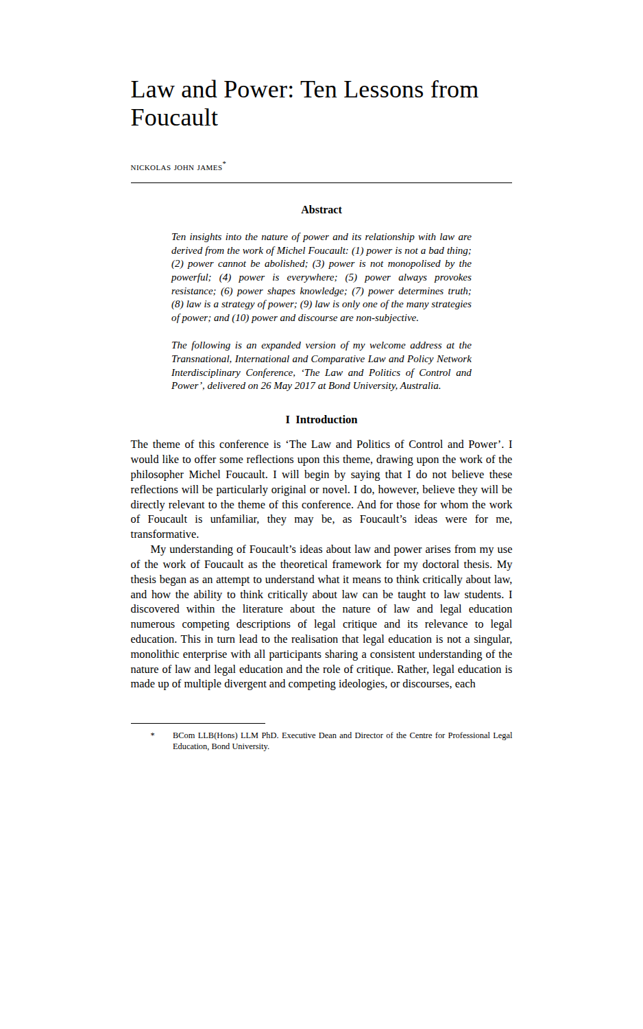Law and Power: Ten Lessons from Foucault
Nickolas John James*
Abstract
Ten insights into the nature of power and its relationship with law are derived from the work of Michel Foucault: (1) power is not a bad thing; (2) power cannot be abolished; (3) power is not monopolised by the powerful; (4) power is everywhere; (5) power always provokes resistance; (6) power shapes knowledge; (7) power determines truth; (8) law is a strategy of power; (9) law is only one of the many strategies of power; and (10) power and discourse are non-subjective.
The following is an expanded version of my welcome address at the Transnational, International and Comparative Law and Policy Network Interdisciplinary Conference, ‘The Law and Politics of Control and Power’, delivered on 26 May 2017 at Bond University, Australia.
I Introduction
The theme of this conference is ‘The Law and Politics of Control and Power’. I would like to offer some reflections upon this theme, drawing upon the work of the philosopher Michel Foucault. I will begin by saying that I do not believe these reflections will be particularly original or novel. I do, however, believe they will be directly relevant to the theme of this conference. And for those for whom the work of Foucault is unfamiliar, they may be, as Foucault’s ideas were for me, transformative.
My understanding of Foucault’s ideas about law and power arises from my use of the work of Foucault as the theoretical framework for my doctoral thesis. My thesis began as an attempt to understand what it means to think critically about law, and how the ability to think critically about law can be taught to law students. I discovered within the literature about the nature of law and legal education numerous competing descriptions of legal critique and its relevance to legal education. This in turn lead to the realisation that legal education is not a singular, monolithic enterprise with all participants sharing a consistent understanding of the nature of law and legal education and the role of critique. Rather, legal education is made up of multiple divergent and competing ideologies, or discourses, each
*
BCom LLB(Hons) LLM PhD. Executive Dean and Director of the Centre for Professional Legal Education, Bond University.